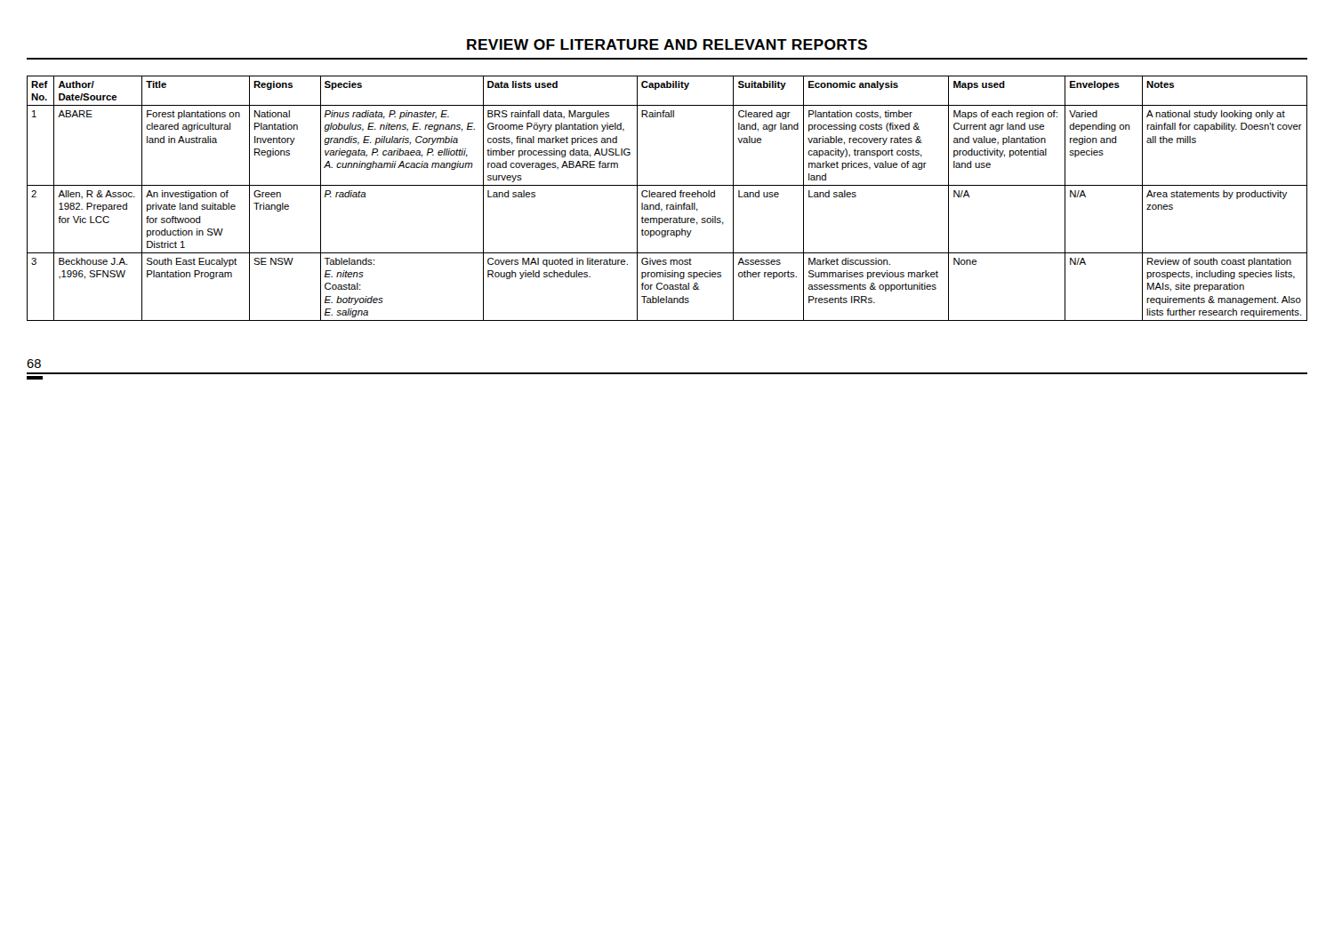REVIEW OF LITERATURE AND RELEVANT REPORTS
| Ref No. | Author/ Date/Source | Title | Regions | Species | Data lists used | Capability | Suitability | Economic analysis | Maps used | Envelopes | Notes |
| --- | --- | --- | --- | --- | --- | --- | --- | --- | --- | --- | --- |
| 1 | ABARE | Forest plantations on cleared agricultural land in Australia | National Plantation Inventory Regions | Pinus radiata, P. pinaster, E. globulus, E. nitens, E. regnans, E. grandis, E. pilularis, Corymbia variegata, P. caribaea, P. elliottii, A. cunninghamii Acacia mangium | BRS rainfall data, Margules Groome Pöyry plantation yield, costs, final market prices and timber processing data, AUSLIG road coverages, ABARE farm surveys | Rainfall | Cleared agr land, agr land value | Plantation costs, timber processing costs (fixed & variable, recovery rates & capacity), transport costs, market prices, value of agr land | Maps of each region of: Current agr land use and value, plantation productivity, potential land use | Varied depending on region and species | A national study looking only at rainfall for capability. Doesn't cover all the mills |
| 2 | Allen, R & Assoc. 1982. Prepared for Vic LCC | An investigation of private land suitable for softwood production in SW District 1 | Green Triangle | P. radiata | Land sales | Cleared freehold land, rainfall, temperature, soils, topography | Land use | Land sales | N/A | N/A | Area statements by productivity zones |
| 3 | Beckhouse J.A. ,1996, SFNSW | South East Eucalypt Plantation Program | SE NSW | Tablelands: E. nitens Coastal: E. botryoides E. saligna | Covers MAI quoted in literature. Rough yield schedules. | Gives most promising species for Coastal & Tablelands | Assesses other reports. | Market discussion. Summarises previous market assessments & opportunities Presents IRRs. | None | N/A | Review of south coast plantation prospects, including species lists, MAIs, site preparation requirements & management. Also lists further research requirements. |
68